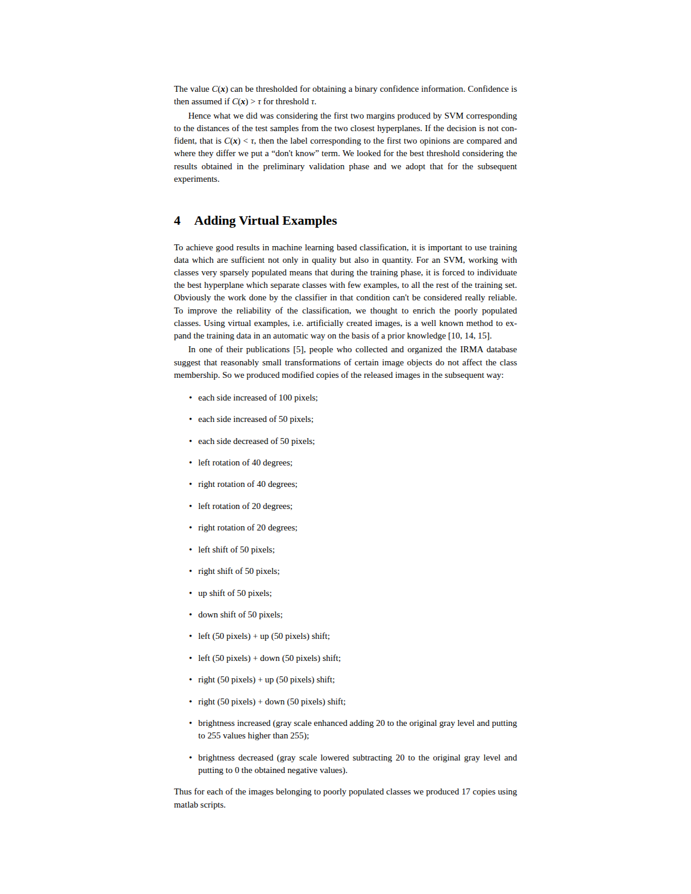The value C(x) can be thresholded for obtaining a binary confidence information. Confidence is then assumed if C(x) > τ for threshold τ.
Hence what we did was considering the first two margins produced by SVM corresponding to the distances of the test samples from the two closest hyperplanes. If the decision is not confident, that is C(x) < τ, then the label corresponding to the first two opinions are compared and where they differ we put a “don't know” term. We looked for the best threshold considering the results obtained in the preliminary validation phase and we adopt that for the subsequent experiments.
4 Adding Virtual Examples
To achieve good results in machine learning based classification, it is important to use training data which are sufficient not only in quality but also in quantity. For an SVM, working with classes very sparsely populated means that during the training phase, it is forced to individuate the best hyperplane which separate classes with few examples, to all the rest of the training set. Obviously the work done by the classifier in that condition can't be considered really reliable. To improve the reliability of the classification, we thought to enrich the poorly populated classes. Using virtual examples, i.e. artificially created images, is a well known method to expand the training data in an automatic way on the basis of a prior knowledge [10, 14, 15].
In one of their publications [5], people who collected and organized the IRMA database suggest that reasonably small transformations of certain image objects do not affect the class membership. So we produced modified copies of the released images in the subsequent way:
each side increased of 100 pixels;
each side increased of 50 pixels;
each side decreased of 50 pixels;
left rotation of 40 degrees;
right rotation of 40 degrees;
left rotation of 20 degrees;
right rotation of 20 degrees;
left shift of 50 pixels;
right shift of 50 pixels;
up shift of 50 pixels;
down shift of 50 pixels;
left (50 pixels) + up (50 pixels) shift;
left (50 pixels) + down (50 pixels) shift;
right (50 pixels) + up (50 pixels) shift;
right (50 pixels) + down (50 pixels) shift;
brightness increased (gray scale enhanced adding 20 to the original gray level and putting to 255 values higher than 255);
brightness decreased (gray scale lowered subtracting 20 to the original gray level and putting to 0 the obtained negative values).
Thus for each of the images belonging to poorly populated classes we produced 17 copies using matlab scripts.